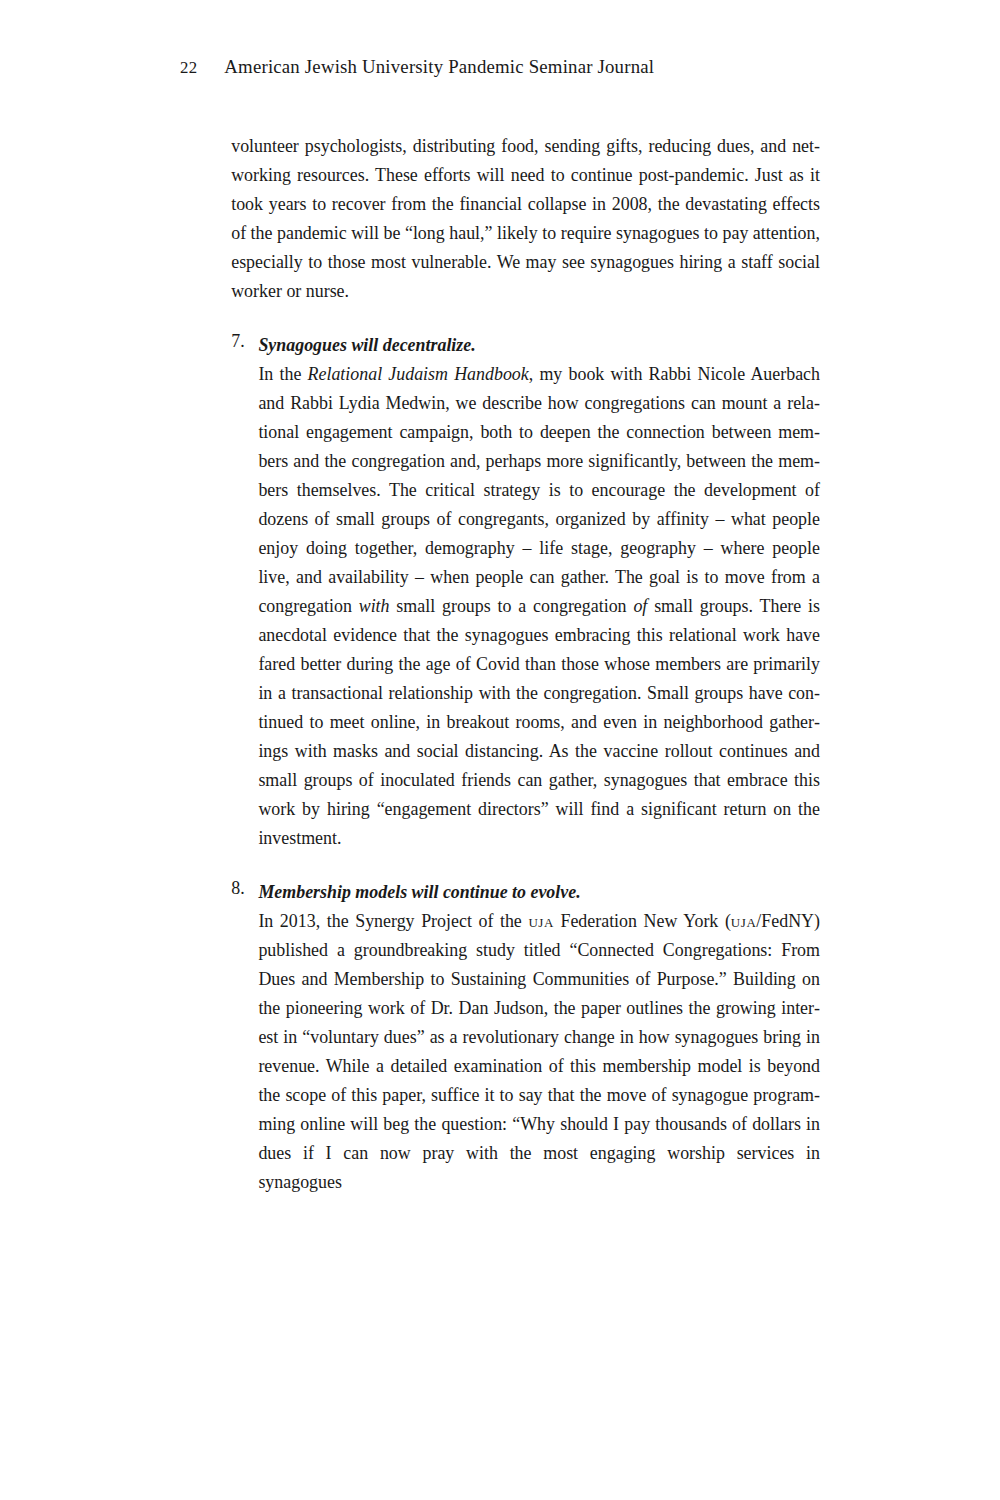22 American Jewish University Pandemic Seminar Journal
volunteer psychologists, distributing food, sending gifts, reducing dues, and networking resources. These efforts will need to continue post-pandemic. Just as it took years to recover from the financial collapse in 2008, the devastating effects of the pandemic will be “long haul,” likely to require synagogues to pay attention, especially to those most vulnerable. We may see synagogues hiring a staff social worker or nurse.
Synagogues will decentralize.
In the Relational Judaism Handbook, my book with Rabbi Nicole Auerbach and Rabbi Lydia Medwin, we describe how congregations can mount a relational engagement campaign, both to deepen the connection between members and the congregation and, perhaps more significantly, between the members themselves. The critical strategy is to encourage the development of dozens of small groups of congregants, organized by affinity – what people enjoy doing together, demography – life stage, geography – where people live, and availability – when people can gather. The goal is to move from a congregation with small groups to a congregation of small groups. There is anecdotal evidence that the synagogues embracing this relational work have fared better during the age of Covid than those whose members are primarily in a transactional relationship with the congregation. Small groups have continued to meet online, in breakout rooms, and even in neighborhood gatherings with masks and social distancing. As the vaccine rollout continues and small groups of inoculated friends can gather, synagogues that embrace this work by hiring “engagement directors” will find a significant return on the investment.
Membership models will continue to evolve.
In 2013, the Synergy Project of the uja Federation New York (uja/FedNY) published a groundbreaking study titled “Connected Congregations: From Dues and Membership to Sustaining Communities of Purpose.” Building on the pioneering work of Dr. Dan Judson, the paper outlines the growing interest in “voluntary dues” as a revolutionary change in how synagogues bring in revenue. While a detailed examination of this membership model is beyond the scope of this paper, suffice it to say that the move of synagogue programming online will beg the question: “Why should I pay thousands of dollars in dues if I can now pray with the most engaging worship services in synagogues